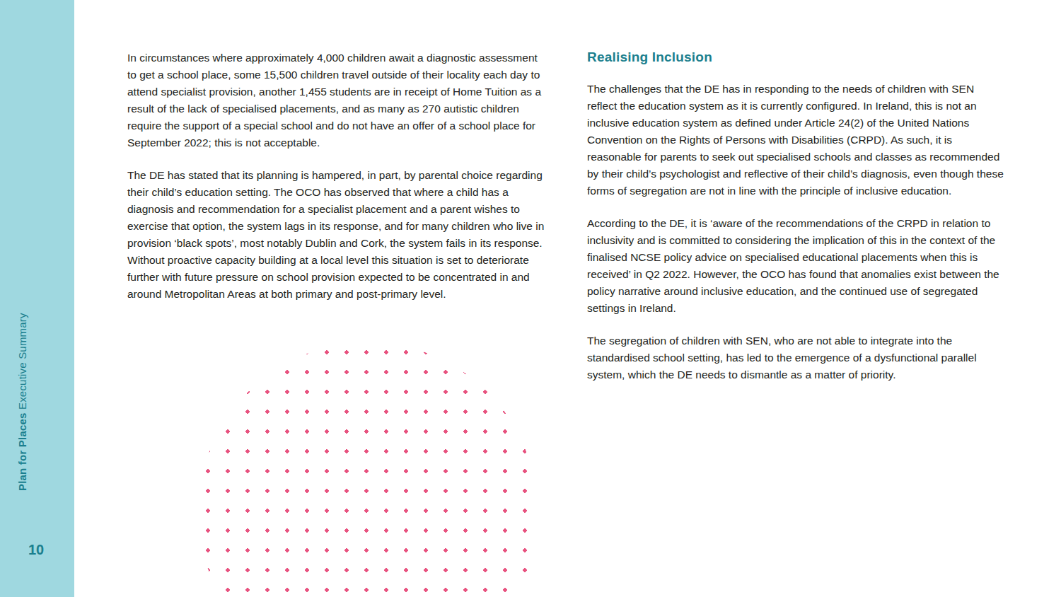Plan for Places Executive Summary
10
In circumstances where approximately 4,000 children await a diagnostic assessment to get a school place, some 15,500 children travel outside of their locality each day to attend specialist provision, another 1,455 students are in receipt of Home Tuition as a result of the lack of specialised placements, and as many as 270 autistic children require the support of a special school and do not have an offer of a school place for September 2022; this is not acceptable.
The DE has stated that its planning is hampered, in part, by parental choice regarding their child’s education setting. The OCO has observed that where a child has a diagnosis and recommendation for a specialist placement and a parent wishes to exercise that option, the system lags in its response, and for many children who live in provision ‘black spots’, most notably Dublin and Cork, the system fails in its response. Without proactive capacity building at a local level this situation is set to deteriorate further with future pressure on school provision expected to be concentrated in and around Metropolitan Areas at both primary and post-primary level.
Realising Inclusion
The challenges that the DE has in responding to the needs of children with SEN reflect the education system as it is currently configured. In Ireland, this is not an inclusive education system as defined under Article 24(2) of the United Nations Convention on the Rights of Persons with Disabilities (CRPD). As such, it is reasonable for parents to seek out specialised schools and classes as recommended by their child’s psychologist and reflective of their child’s diagnosis, even though these forms of segregation are not in line with the principle of inclusive education.
According to the DE, it is ‘aware of the recommendations of the CRPD in relation to inclusivity and is committed to considering the implication of this in the context of the finalised NCSE policy advice on specialised educational placements when this is received’ in Q2 2022. However, the OCO has found that anomalies exist between the policy narrative around inclusive education, and the continued use of segregated settings in Ireland.
The segregation of children with SEN, who are not able to integrate into the standardised school setting, has led to the emergence of a dysfunctional parallel system, which the DE needs to dismantle as a matter of priority.